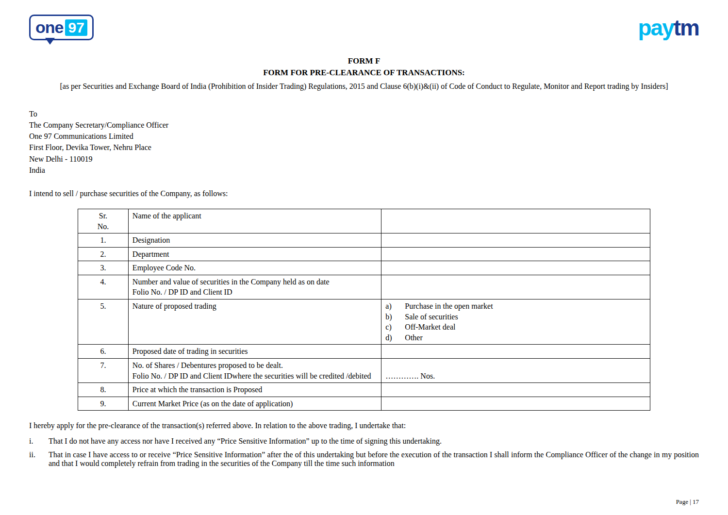one 97
pay tm
FORM F
FORM FOR PRE-CLEARANCE OF TRANSACTIONS:
[as per Securities and Exchange Board of India (Prohibition of Insider Trading) Regulations, 2015 and Clause 6(b)(i)&(ii) of Code of Conduct to Regulate, Monitor and Report trading by Insiders]
To
The Company Secretary/Compliance Officer
One 97 Communications Limited
First Floor, Devika Tower, Nehru Place
New Delhi - 110019
India
I intend to sell / purchase securities of the Company, as follows:
| Sr. No. | Name of the applicant | |
| 1. | Designation | |
| 2. | Department | |
| 3. | Employee Code No. | |
| 4. | Number and value of securities in the Company held as on date Folio No. / DP ID and Client ID | |
| 5. | Nature of proposed trading | a) Purchase in the open market b) Sale of securities c) Off-Market deal d) Other |
| 6. | Proposed date of trading in securities | |
| 7. | No. of Shares / Debentures proposed to be dealt. Folio No. / DP ID and Client IDwhere the securities will be credited /debited | …………. Nos. |
| 8. | Price at which the transaction is Proposed | |
| 9. | Current Market Price (as on the date of application) | |
I hereby apply for the pre-clearance of the transaction(s) referred above. In relation to the above trading, I undertake that:
i. That I do not have any access nor have I received any “Price Sensitive Information” up to the time of signing this undertaking.
ii. That in case I have access to or receive “Price Sensitive Information” after the of this undertaking but before the execution of the transaction I shall inform the Compliance Officer of the change in my position and that I would completely refrain from trading in the securities of the Company till the time such information
Page | 17